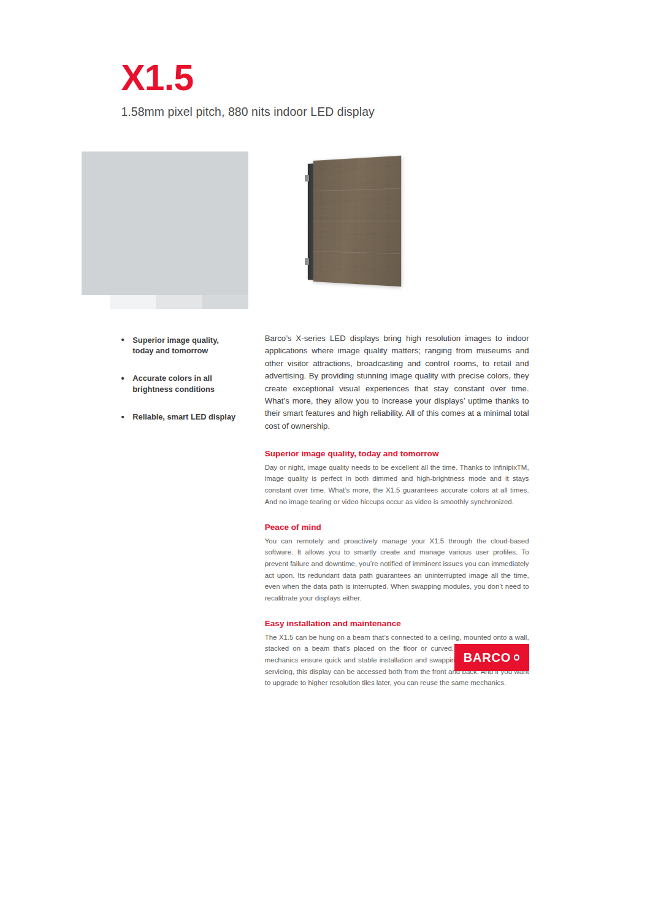X1.5
1.58mm pixel pitch, 880 nits indoor LED display
Superior image quality, today and tomorrow
Accurate colors in all brightness conditions
Reliable, smart LED display
Barco’s X-series LED displays bring high resolution images to indoor applications where image quality matters; ranging from museums and other visitor attractions, broadcasting and control rooms, to retail and advertising. By providing stunning image quality with precise colors, they create exceptional visual experiences that stay constant over time. What’s more, they allow you to increase your displays’ uptime thanks to their smart features and high reliability. All of this comes at a minimal total cost of ownership.
Superior image quality, today and tomorrow
Day or night, image quality needs to be excellent all the time. Thanks to InfinipixTM, image quality is perfect in both dimmed and high-brightness mode and it stays constant over time. What’s more, the X1.5 guarantees accurate colors at all times. And no image tearing or video hiccups occur as video is smoothly synchronized.
Peace of mind
You can remotely and proactively manage your X1.5 through the cloud-based software. It allows you to smartly create and manage various user profiles. To prevent failure and downtime, you’re notified of imminent issues you can immediately act upon. Its redundant data path guarantees an uninterrupted image all the time, even when the data path is interrupted. When swapping modules, you don’t need to recalibrate your displays either.
Easy installation and maintenance
The X1.5 can be hung on a beam that’s connected to a ceiling, mounted onto a wall, stacked on a beam that’s placed on the floor or curved. The Barco proprietary mechanics ensure quick and stable installation and swapping of modules. For easy servicing, this display can be accessed both from the front and back. And if you want to upgrade to higher resolution tiles later, you can reuse the same mechanics.
BARCO